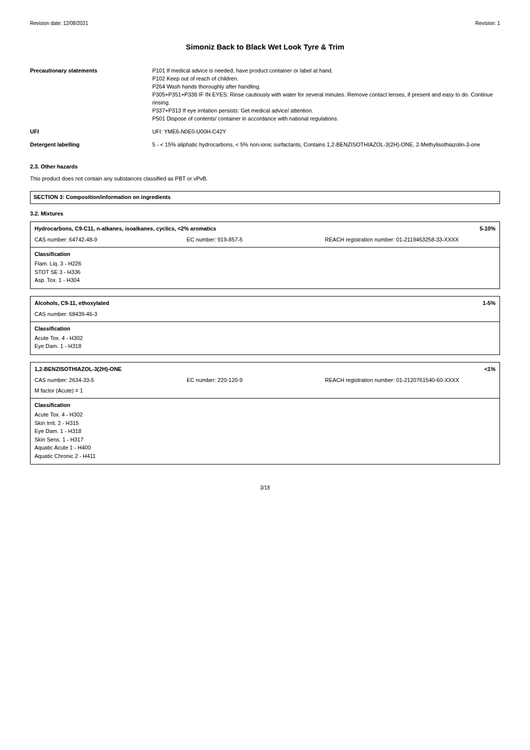Revision date: 12/08/2021 Revision: 1
Simoniz Back to Black Wet Look Tyre & Trim
| Precautionary statements | P101 If medical advice is needed, have product container or label at hand. P102 Keep out of reach of children. P264 Wash hands thoroughly after handling. P305+P351+P338 IF IN EYES: Rinse cautiously with water for several minutes. Remove contact lenses, if present and easy to do. Continue rinsing. P337+P313 If eye irritation persists: Get medical advice/ attention. P501 Dispose of contents/ container in accordance with national regulations. |
| UFI | UFI: YME6-N0E0-U00H-C42Y |
| Detergent labelling | 5 - < 15% aliphatic hydrocarbons, < 5% non-ionic surfactants, Contains 1,2-BENZISOTHIAZOL-3(2H)-ONE, 2-Methylisothiazolin-3-one |
2.3. Other hazards
This product does not contain any substances classified as PBT or vPvB.
SECTION 3: Composition/information on ingredients
3.2. Mixtures
Hydrocarbons, C9-C11, n-alkanes, isoalkanes, cyclics, <2% aromatics 5-10%
CAS number: 64742-48-9 EC number: 919-857-5 REACH registration number: 01-2119463258-33-XXXX
Classification
Flam. Liq. 3 - H226
STOT SE 3 - H336
Asp. Tox. 1 - H304
Alcohols, C9-11, ethoxylated 1-5%
CAS number: 68439-46-3
Classification
Acute Tox. 4 - H302
Eye Dam. 1 - H318
1,2-BENZISOTHIAZOL-3(2H)-ONE <1%
CAS number: 2634-33-5 EC number: 220-120-9 REACH registration number: 01-2120761540-60-XXXX
M factor (Acute) = 1
Classification
Acute Tox. 4 - H302
Skin Irrit. 2 - H315
Eye Dam. 1 - H318
Skin Sens. 1 - H317
Aquatic Acute 1 - H400
Aquatic Chronic 2 - H411
3/18